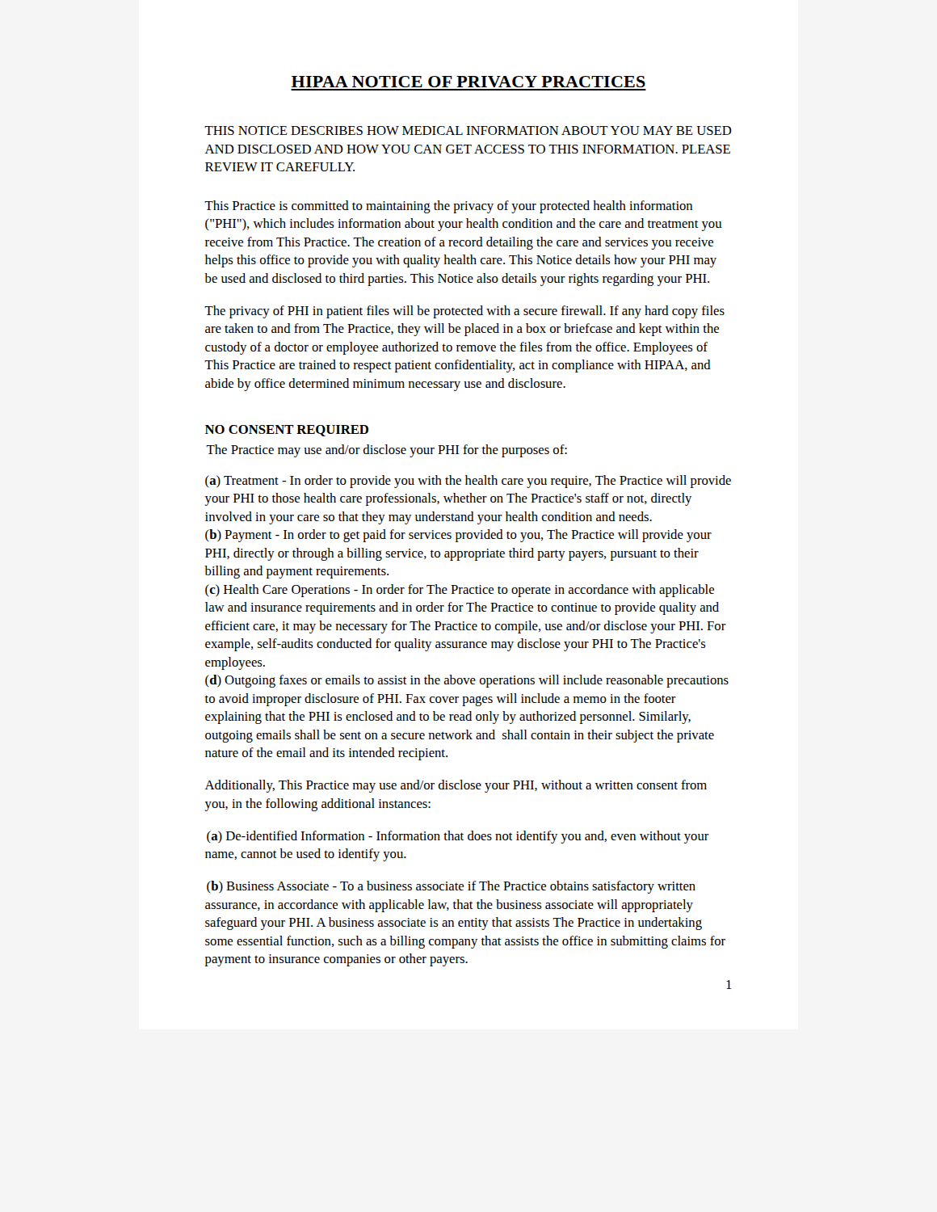HIPAA NOTICE OF PRIVACY PRACTICES
THIS NOTICE DESCRIBES HOW MEDICAL INFORMATION ABOUT YOU MAY BE USED AND DISCLOSED AND HOW YOU CAN GET ACCESS TO THIS INFORMATION. PLEASE REVIEW IT CAREFULLY.
This Practice is committed to maintaining the privacy of your protected health information ("PHI"), which includes information about your health condition and the care and treatment you receive from This Practice. The creation of a record detailing the care and services you receive helps this office to provide you with quality health care. This Notice details how your PHI may be used and disclosed to third parties. This Notice also details your rights regarding your PHI.
The privacy of PHI in patient files will be protected with a secure firewall. If any hard copy files are taken to and from The Practice, they will be placed in a box or briefcase and kept within the custody of a doctor or employee authorized to remove the files from the office. Employees of This Practice are trained to respect patient confidentiality, act in compliance with HIPAA, and abide by office determined minimum necessary use and disclosure.
No Consent Required
The Practice may use and/or disclose your PHI for the purposes of:
(a) Treatment - In order to provide you with the health care you require, The Practice will provide your PHI to those health care professionals, whether on The Practice's staff or not, directly involved in your care so that they may understand your health condition and needs.
(b) Payment - In order to get paid for services provided to you, The Practice will provide your PHI, directly or through a billing service, to appropriate third party payers, pursuant to their billing and payment requirements.
(c) Health Care Operations - In order for The Practice to operate in accordance with applicable law and insurance requirements and in order for The Practice to continue to provide quality and efficient care, it may be necessary for The Practice to compile, use and/or disclose your PHI. For example, self-audits conducted for quality assurance may disclose your PHI to The Practice's employees.
(d) Outgoing faxes or emails to assist in the above operations will include reasonable precautions to avoid improper disclosure of PHI. Fax cover pages will include a memo in the footer explaining that the PHI is enclosed and to be read only by authorized personnel. Similarly, outgoing emails shall be sent on a secure network and shall contain in their subject the private nature of the email and its intended recipient.
Additionally, This Practice may use and/or disclose your PHI, without a written consent from you, in the following additional instances:
(a) De-identified Information - Information that does not identify you and, even without your name, cannot be used to identify you.
(b) Business Associate - To a business associate if The Practice obtains satisfactory written assurance, in accordance with applicable law, that the business associate will appropriately safeguard your PHI. A business associate is an entity that assists The Practice in undertaking some essential function, such as a billing company that assists the office in submitting claims for payment to insurance companies or other payers.
1